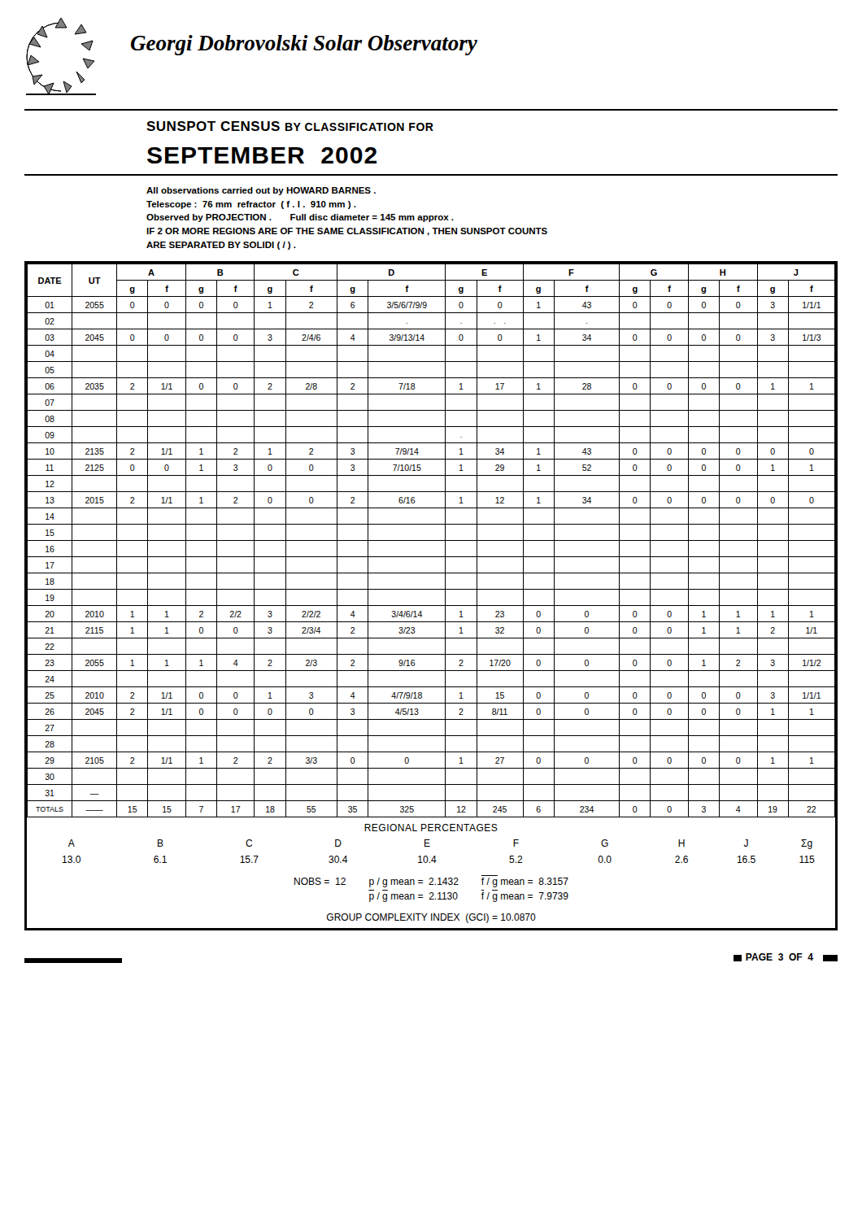Georgi Dobrovolski Solar Observatory
SUNSPOT CENSUS BY CLASSIFICATION FOR
SEPTEMBER 2002
All observations carried out by HOWARD BARNES .
Telescope : 76 mm refractor ( f . l . 910 mm ) .
Observed by PROJECTION . Full disc diameter = 145 mm approx .
IF 2 OR MORE REGIONS ARE OF THE SAME CLASSIFICATION , THEN SUNSPOT COUNTS
ARE SEPARATED BY SOLIDI ( / ) .
| DATE | UT | A | B | C | D | E | F | G | H | J |
| --- | --- | --- | --- | --- | --- | --- | --- | --- | --- | --- |
| g | f | g | f | g | f | g | f | g | f | g | f | g | f | g | f | g | f |
| 01 | 2055 | 0 | 0 | 0 | 0 | 1 | 2 | 6 | 3/5/6/7/9/9 | 0 | 0 | 1 | 43 | 0 | 0 | 0 | 0 | 3 | 1/1/1 |
| 02 | | | | | | | | | . | . | . . | | . | | | | | | |
| 03 | 2045 | 0 | 0 | 0 | 0 | 3 | 2/4/6 | 4 | 3/9/13/14 | 0 | 0 | 1 | 34 | 0 | 0 | 0 | 0 | 3 | 1/1/3 |
| 04 | | | | | | | | | | | | | | | | | | | |
| 05 | | | | | | | | | | | | | | | | | | | |
| 06 | 2035 | 2 | 1/1 | 0 | 0 | 2 | 2/8 | 2 | 7/18 | 1 | 17 | 1 | 28 | 0 | 0 | 0 | 0 | 1 | 1 |
| 07 | | | | | | | | | | | | | | | | | | | |
| 08 | | | | | | | | | | | | | | | | | | | |
| 09 | | | | | | | | | | . | | | | | | | | | |
| 10 | 2135 | 2 | 1/1 | 1 | 2 | 1 | 2 | 3 | 7/9/14 | 1 | 34 | 1 | 43 | 0 | 0 | 0 | 0 | 0 | 0 |
| 11 | 2125 | 0 | 0 | 1 | 3 | 0 | 0 | 3 | 7/10/15 | 1 | 29 | 1 | 52 | 0 | 0 | 0 | 0 | 1 | 1 |
| 12 | | | | | | | | | | | | | | | | | | | |
| 13 | 2015 | 2 | 1/1 | 1 | 2 | 0 | 0 | 2 | 6/16 | 1 | 12 | 1 | 34 | 0 | 0 | 0 | 0 | 0 | 0 |
| 14 | | | | | | | | | | | | | | | | | | | |
| 15 | | | | | | | | | | | | | | | | | | | |
| 16 | | | | | | | | | | | | | | | | | | | |
| 17 | | | | | | | | | | | | | | | | | | | |
| 18 | | | | | | | | | | | | | | | | | | | |
| 19 | | | | | | | | | | | | | | | | | | | |
| 20 | 2010 | 1 | 1 | 2 | 2/2 | 3 | 2/2/2 | 4 | 3/4/6/14 | 1 | 23 | 0 | 0 | 0 | 0 | 1 | 1 | 1 | 1 |
| 21 | 2115 | 1 | 1 | 0 | 0 | 3 | 2/3/4 | 2 | 3/23 | 1 | 32 | 0 | 0 | 0 | 0 | 1 | 1 | 2 | 1/1 |
| 22 | | | | | | | | | | | | | | | | | | | |
| 23 | 2055 | 1 | 1 | 1 | 4 | 2 | 2/3 | 2 | 9/16 | 2 | 17/20 | 0 | 0 | 0 | 0 | 1 | 2 | 3 | 1/1/2 |
| 24 | | | | | | | | | | | | | | | | | | | |
| 25 | 2010 | 2 | 1/1 | 0 | 0 | 1 | 3 | 4 | 4/7/9/18 | 1 | 15 | 0 | 0 | 0 | 0 | 0 | 0 | 3 | 1/1/1 |
| 26 | 2045 | 2 | 1/1 | 0 | 0 | 0 | 0 | 3 | 4/5/13 | 2 | 8/11 | 0 | 0 | 0 | 0 | 0 | 0 | 1 | 1 |
| 27 | | | | | | | | | | | | | | | | | | | |
| 28 | | | | | | | | | | | | | | | | | | | |
| 29 | 2105 | 2 | 1/1 | 1 | 2 | 2 | 3/3 | 0 | 0 | 1 | 27 | 0 | 0 | 0 | 0 | 0 | 0 | 1 | 1 |
| 30 | | | | | | | | | | | | | | | | | | | |
| 31 | — | | | | | | | | | | | | | | | | | | |
| TOTALS | —— | 15 | 15 | 7 | 17 | 18 | 55 | 35 | 325 | 12 | 245 | 6 | 234 | 0 | 0 | 3 | 4 | 19 | 22 |
REGIONAL PERCENTAGES
| A | B | C | D | E | F | G | H | J | Σg |
| 13.0 | 6.1 | 15.7 | 30.4 | 10.4 | 5.2 | 0.0 | 2.6 | 16.5 | 115 |
| NOBS = 12 | p / g mean = 2.1432 | f / g mean = 8.3157 |
| | p / g mean = 2.1130 | f / g mean = 7.9739 |
GROUP COMPLEXITY INDEX (GCI) = 10.0870
PAGE 3 OF 4